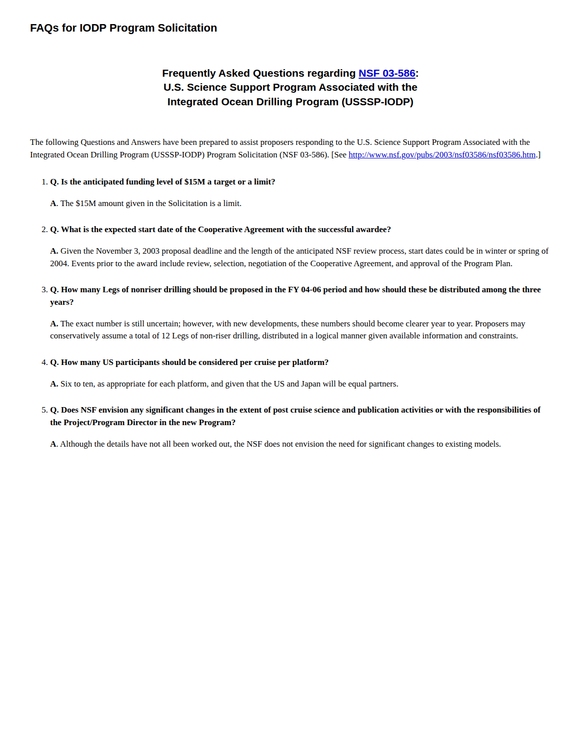FAQs for IODP Program Solicitation
Frequently Asked Questions regarding NSF 03-586:
U.S. Science Support Program Associated with the
Integrated Ocean Drilling Program (USSSP-IODP)
The following Questions and Answers have been prepared to assist proposers responding to the U.S. Science Support Program Associated with the Integrated Ocean Drilling Program (USSSP-IODP) Program Solicitation (NSF 03-586). [See http://www.nsf.gov/pubs/2003/nsf03586/nsf03586.htm.]
Q. Is the anticipated funding level of $15M a target or a limit?
A. The $15M amount given in the Solicitation is a limit.
Q. What is the expected start date of the Cooperative Agreement with the successful awardee?
A. Given the November 3, 2003 proposal deadline and the length of the anticipated NSF review process, start dates could be in winter or spring of 2004. Events prior to the award include review, selection, negotiation of the Cooperative Agreement, and approval of the Program Plan.
Q. How many Legs of nonriser drilling should be proposed in the FY 04-06 period and how should these be distributed among the three years?
A. The exact number is still uncertain; however, with new developments, these numbers should become clearer year to year. Proposers may conservatively assume a total of 12 Legs of non-riser drilling, distributed in a logical manner given available information and constraints.
Q. How many US participants should be considered per cruise per platform?
A. Six to ten, as appropriate for each platform, and given that the US and Japan will be equal partners.
Q. Does NSF envision any significant changes in the extent of post cruise science and publication activities or with the responsibilities of the Project/Program Director in the new Program?
A. Although the details have not all been worked out, the NSF does not envision the need for significant changes to existing models.